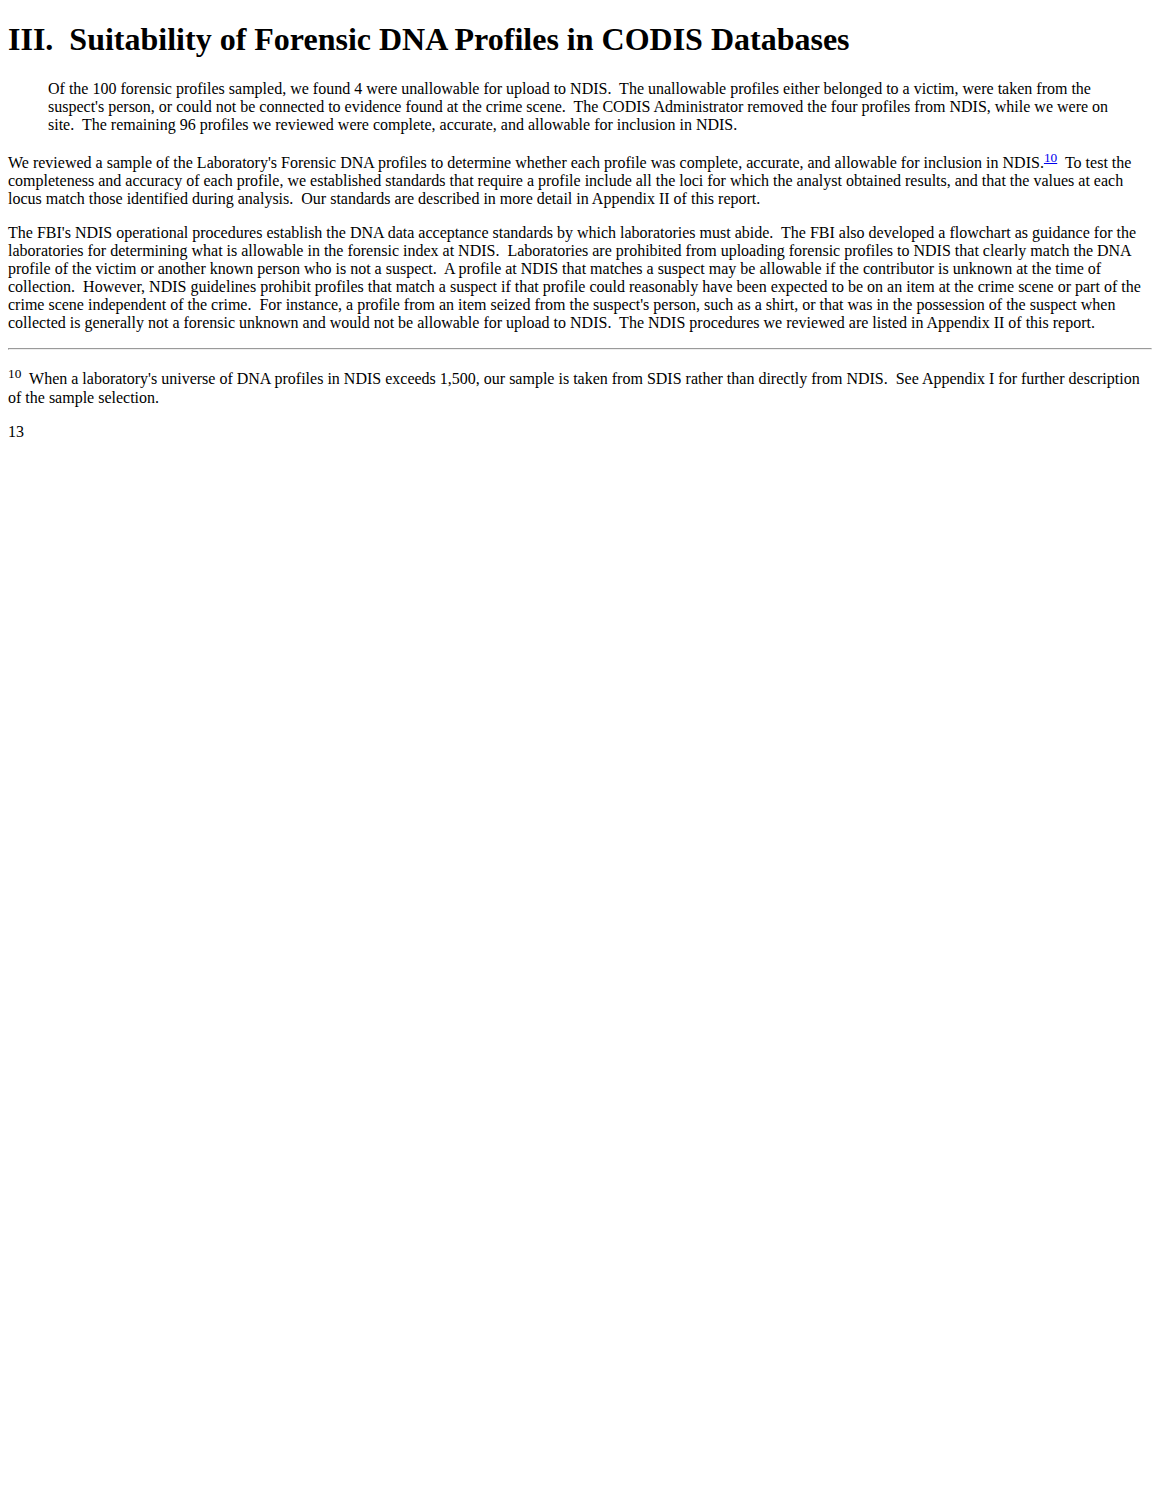III. Suitability of Forensic DNA Profiles in CODIS Databases
Of the 100 forensic profiles sampled, we found 4 were unallowable for upload to NDIS. The unallowable profiles either belonged to a victim, were taken from the suspect's person, or could not be connected to evidence found at the crime scene. The CODIS Administrator removed the four profiles from NDIS, while we were on site. The remaining 96 profiles we reviewed were complete, accurate, and allowable for inclusion in NDIS.
We reviewed a sample of the Laboratory's Forensic DNA profiles to determine whether each profile was complete, accurate, and allowable for inclusion in NDIS.10 To test the completeness and accuracy of each profile, we established standards that require a profile include all the loci for which the analyst obtained results, and that the values at each locus match those identified during analysis. Our standards are described in more detail in Appendix II of this report.
The FBI's NDIS operational procedures establish the DNA data acceptance standards by which laboratories must abide. The FBI also developed a flowchart as guidance for the laboratories for determining what is allowable in the forensic index at NDIS. Laboratories are prohibited from uploading forensic profiles to NDIS that clearly match the DNA profile of the victim or another known person who is not a suspect. A profile at NDIS that matches a suspect may be allowable if the contributor is unknown at the time of collection. However, NDIS guidelines prohibit profiles that match a suspect if that profile could reasonably have been expected to be on an item at the crime scene or part of the crime scene independent of the crime. For instance, a profile from an item seized from the suspect's person, such as a shirt, or that was in the possession of the suspect when collected is generally not a forensic unknown and would not be allowable for upload to NDIS. The NDIS procedures we reviewed are listed in Appendix II of this report.
10 When a laboratory's universe of DNA profiles in NDIS exceeds 1,500, our sample is taken from SDIS rather than directly from NDIS. See Appendix I for further description of the sample selection.
13